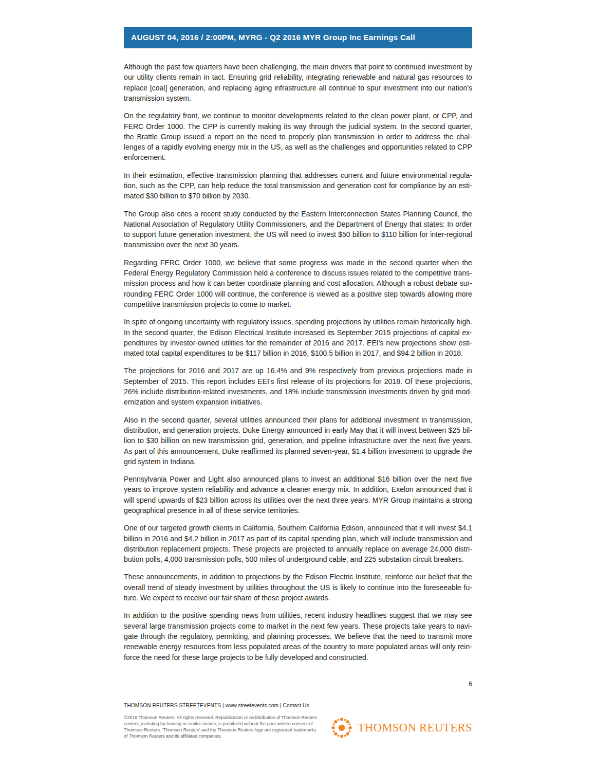AUGUST 04, 2016 / 2:00PM, MYRG - Q2 2016 MYR Group Inc Earnings Call
Although the past few quarters have been challenging, the main drivers that point to continued investment by our utility clients remain in tact. Ensuring grid reliability, integrating renewable and natural gas resources to replace [coal] generation, and replacing aging infrastructure all continue to spur investment into our nation's transmission system.
On the regulatory front, we continue to monitor developments related to the clean power plant, or CPP, and FERC Order 1000. The CPP is currently making its way through the judicial system. In the second quarter, the Brattle Group issued a report on the need to properly plan transmission in order to address the challenges of a rapidly evolving energy mix in the US, as well as the challenges and opportunities related to CPP enforcement.
In their estimation, effective transmission planning that addresses current and future environmental regulation, such as the CPP, can help reduce the total transmission and generation cost for compliance by an estimated $30 billion to $70 billion by 2030.
The Group also cites a recent study conducted by the Eastern Interconnection States Planning Council, the National Association of Regulatory Utility Commissioners, and the Department of Energy that states: In order to support future generation investment, the US will need to invest $50 billion to $110 billion for inter-regional transmission over the next 30 years.
Regarding FERC Order 1000, we believe that some progress was made in the second quarter when the Federal Energy Regulatory Commission held a conference to discuss issues related to the competitive transmission process and how it can better coordinate planning and cost allocation. Although a robust debate surrounding FERC Order 1000 will continue, the conference is viewed as a positive step towards allowing more competitive transmission projects to come to market.
In spite of ongoing uncertainty with regulatory issues, spending projections by utilities remain historically high. In the second quarter, the Edison Electrical Institute increased its September 2015 projections of capital expenditures by investor-owned utilities for the remainder of 2016 and 2017. EEI's new projections show estimated total capital expenditures to be $117 billion in 2016, $100.5 billion in 2017, and $94.2 billion in 2018.
The projections for 2016 and 2017 are up 16.4% and 9% respectively from previous projections made in September of 2015. This report includes EEI's first release of its projections for 2018. Of these projections, 26% include distribution-related investments, and 18% include transmission investments driven by grid modernization and system expansion initiatives.
Also in the second quarter, several utilities announced their plans for additional investment in transmission, distribution, and generation projects. Duke Energy announced in early May that it will invest between $25 billion to $30 billion on new transmission grid, generation, and pipeline infrastructure over the next five years. As part of this announcement, Duke reaffirmed its planned seven-year, $1.4 billion investment to upgrade the grid system in Indiana.
Pennsylvania Power and Light also announced plans to invest an additional $16 billion over the next five years to improve system reliability and advance a cleaner energy mix. In addition, Exelon announced that it will spend upwards of $23 billion across its utilities over the next three years. MYR Group maintains a strong geographical presence in all of these service territories.
One of our targeted growth clients in California, Southern California Edison, announced that it will invest $4.1 billion in 2016 and $4.2 billion in 2017 as part of its capital spending plan, which will include transmission and distribution replacement projects. These projects are projected to annually replace on average 24,000 distribution polls, 4,000 transmission polls, 500 miles of underground cable, and 225 substation circuit breakers.
These announcements, in addition to projections by the Edison Electric Institute, reinforce our belief that the overall trend of steady investment by utilities throughout the US is likely to continue into the foreseeable future. We expect to receive our fair share of these project awards.
In addition to the positive spending news from utilities, recent industry headlines suggest that we may see several large transmission projects come to market in the next few years. These projects take years to navigate through the regulatory, permitting, and planning processes. We believe that the need to transmit more renewable energy resources from less populated areas of the country to more populated areas will only reinforce the need for these large projects to be fully developed and constructed.
6
THOMSON REUTERS STREETEVENTS | www.streetevents.com | Contact Us
©2016 Thomson Reuters. All rights reserved. Republication or redistribution of Thomson Reuters content, including by framing or similar means, is prohibited without the prior written consent of Thomson Reuters. 'Thomson Reuters' and the Thomson Reuters logo are registered trademarks of Thomson Reuters and its affiliated companies.
THOMSON REUTERS